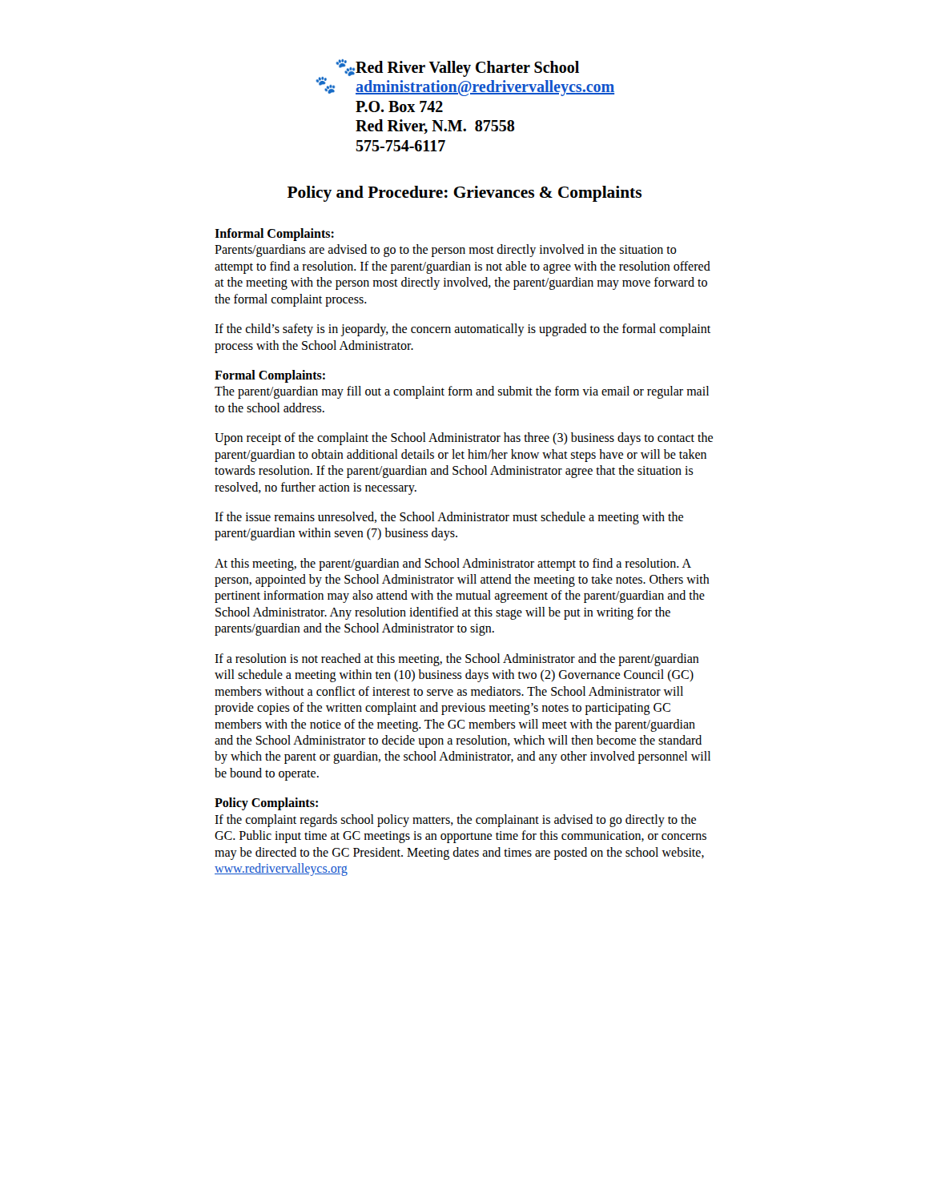🐾 🐾
Red River Valley Charter School
administration@redrivervalleycs.com
P.O. Box 742
Red River, N.M. 87558
575-754-6117
Policy and Procedure: Grievances & Complaints
Informal Complaints:
Parents/guardians are advised to go to the person most directly involved in the situation to attempt to find a resolution. If the parent/guardian is not able to agree with the resolution offered at the meeting with the person most directly involved, the parent/guardian may move forward to the formal complaint process.
If the child’s safety is in jeopardy, the concern automatically is upgraded to the formal complaint process with the School Administrator.
Formal Complaints:
The parent/guardian may fill out a complaint form and submit the form via email or regular mail to the school address.
Upon receipt of the complaint the School Administrator has three (3) business days to contact the parent/guardian to obtain additional details or let him/her know what steps have or will be taken towards resolution. If the parent/guardian and School Administrator agree that the situation is resolved, no further action is necessary.
If the issue remains unresolved, the School Administrator must schedule a meeting with the parent/guardian within seven (7) business days.
At this meeting, the parent/guardian and School Administrator attempt to find a resolution. A person, appointed by the School Administrator will attend the meeting to take notes. Others with pertinent information may also attend with the mutual agreement of the parent/guardian and the School Administrator. Any resolution identified at this stage will be put in writing for the parents/guardian and the School Administrator to sign.
If a resolution is not reached at this meeting, the School Administrator and the parent/guardian will schedule a meeting within ten (10) business days with two (2) Governance Council (GC) members without a conflict of interest to serve as mediators. The School Administrator will provide copies of the written complaint and previous meeting’s notes to participating GC members with the notice of the meeting. The GC members will meet with the parent/guardian and the School Administrator to decide upon a resolution, which will then become the standard by which the parent or guardian, the school Administrator, and any other involved personnel will be bound to operate.
Policy Complaints:
If the complaint regards school policy matters, the complainant is advised to go directly to the GC. Public input time at GC meetings is an opportune time for this communication, or concerns may be directed to the GC President. Meeting dates and times are posted on the school website, www.redrivervalleycs.org